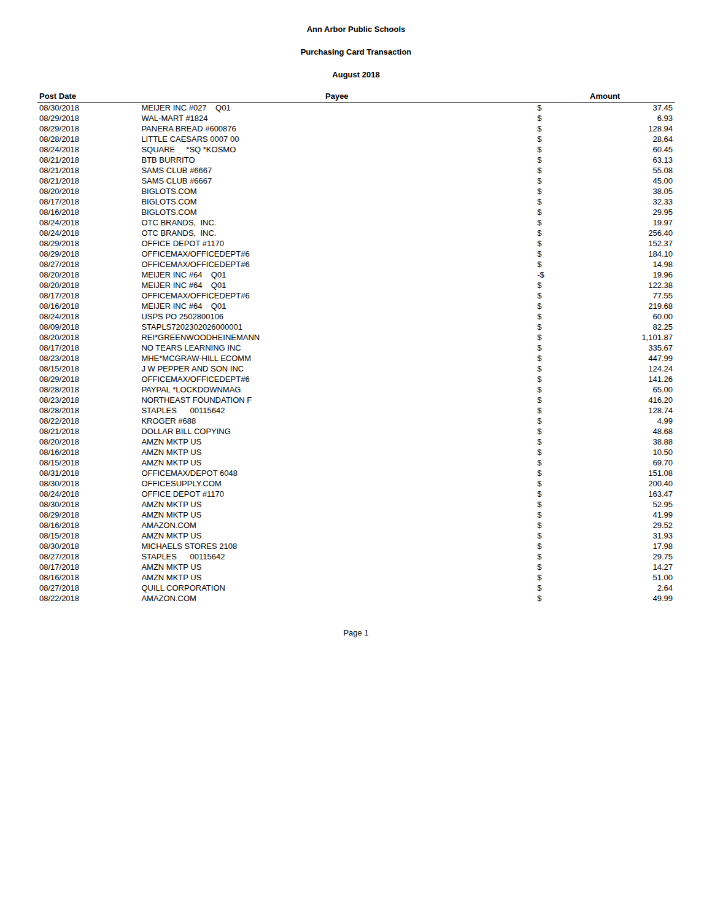Ann Arbor Public Schools
Purchasing Card Transaction
August 2018
| Post Date | Payee | Amount |
| --- | --- | --- |
| 08/30/2018 | MEIJER INC #027 Q01 | $ | 37.45 |
| 08/29/2018 | WAL-MART #1824 | $ | 6.93 |
| 08/29/2018 | PANERA BREAD #600876 | $ | 128.94 |
| 08/28/2018 | LITTLE CAESARS 0007 00 | $ | 28.64 |
| 08/24/2018 | SQUARE *SQ *KOSMO | $ | 60.45 |
| 08/21/2018 | BTB BURRITO | $ | 63.13 |
| 08/21/2018 | SAMS CLUB #6667 | $ | 55.08 |
| 08/21/2018 | SAMS CLUB #6667 | $ | 45.00 |
| 08/20/2018 | BIGLOTS.COM | $ | 38.05 |
| 08/17/2018 | BIGLOTS.COM | $ | 32.33 |
| 08/16/2018 | BIGLOTS.COM | $ | 29.95 |
| 08/24/2018 | OTC BRANDS, INC. | $ | 19.97 |
| 08/24/2018 | OTC BRANDS, INC. | $ | 256.40 |
| 08/29/2018 | OFFICE DEPOT #1170 | $ | 152.37 |
| 08/29/2018 | OFFICEMAX/OFFICEDEPT#6 | $ | 184.10 |
| 08/27/2018 | OFFICEMAX/OFFICEDEPT#6 | $ | 14.98 |
| 08/20/2018 | MEIJER INC #64 Q01 | -$ | 19.96 |
| 08/20/2018 | MEIJER INC #64 Q01 | $ | 122.38 |
| 08/17/2018 | OFFICEMAX/OFFICEDEPT#6 | $ | 77.55 |
| 08/16/2018 | MEIJER INC #64 Q01 | $ | 219.68 |
| 08/24/2018 | USPS PO 2502800106 | $ | 60.00 |
| 08/09/2018 | STAPLS7202302026000001 | $ | 82.25 |
| 08/20/2018 | REI*GREENWOODHEINEMANN | $ | 1,101.87 |
| 08/17/2018 | NO TEARS LEARNING INC | $ | 335.67 |
| 08/23/2018 | MHE*MCGRAW-HILL ECOMM | $ | 447.99 |
| 08/15/2018 | J W PEPPER AND SON INC | $ | 124.24 |
| 08/29/2018 | OFFICEMAX/OFFICEDEPT#6 | $ | 141.26 |
| 08/28/2018 | PAYPAL *LOCKDOWNMAG | $ | 65.00 |
| 08/23/2018 | NORTHEAST FOUNDATION F | $ | 416.20 |
| 08/28/2018 | STAPLES 00115642 | $ | 128.74 |
| 08/22/2018 | KROGER #688 | $ | 4.99 |
| 08/21/2018 | DOLLAR BILL COPYING | $ | 48.68 |
| 08/20/2018 | AMZN MKTP US | $ | 38.88 |
| 08/16/2018 | AMZN MKTP US | $ | 10.50 |
| 08/15/2018 | AMZN MKTP US | $ | 69.70 |
| 08/31/2018 | OFFICEMAX/DEPOT 6048 | $ | 151.08 |
| 08/30/2018 | OFFICESUPPLY.COM | $ | 200.40 |
| 08/24/2018 | OFFICE DEPOT #1170 | $ | 163.47 |
| 08/30/2018 | AMZN MKTP US | $ | 52.95 |
| 08/29/2018 | AMZN MKTP US | $ | 41.99 |
| 08/16/2018 | AMAZON.COM | $ | 29.52 |
| 08/15/2018 | AMZN MKTP US | $ | 31.93 |
| 08/30/2018 | MICHAELS STORES 2108 | $ | 17.98 |
| 08/27/2018 | STAPLES 00115642 | $ | 29.75 |
| 08/17/2018 | AMZN MKTP US | $ | 14.27 |
| 08/16/2018 | AMZN MKTP US | $ | 51.00 |
| 08/27/2018 | QUILL CORPORATION | $ | 2.64 |
| 08/22/2018 | AMAZON.COM | $ | 49.99 |
Page 1